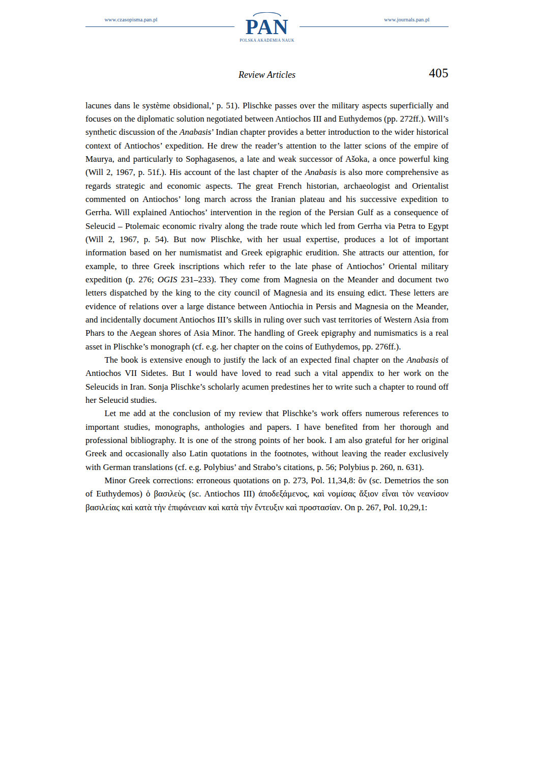www.czasopisma.pan.pl www.journals.pan.pl
PAN POLSKA AKADEMIA NAUK
Review Articles 405
lacunes dans le système obsidional,’ p. 51). Plischke passes over the military aspects superficially and focuses on the diplomatic solution negotiated between Antiochos III and Euthydemos (pp. 272ff.). Will’s synthetic discussion of the Anabasis’ Indian chapter provides a better introduction to the wider historical context of Antiochos’ expedition. He drew the reader’s attention to the latter scions of the empire of Maurya, and particularly to Sophagasenos, a late and weak successor of Ašoka, a once powerful king (Will 2, 1967, p. 51f.). His account of the last chapter of the Anabasis is also more comprehensive as regards strategic and economic aspects. The great French historian, archaeologist and Orientalist commented on Antiochos’ long march across the Iranian plateau and his successive expedition to Gerrha. Will explained Antiochos’ intervention in the region of the Persian Gulf as a consequence of Seleucid – Ptolemaic economic rivalry along the trade route which led from Gerrha via Petra to Egypt (Will 2, 1967, p. 54). But now Plischke, with her usual expertise, produces a lot of important information based on her numismatist and Greek epigraphic erudition. She attracts our attention, for example, to three Greek inscriptions which refer to the late phase of Antiochos’ Oriental military expedition (p. 276; OGIS 231–233). They come from Magnesia on the Meander and document two letters dispatched by the king to the city council of Magnesia and its ensuing edict. These letters are evidence of relations over a large distance between Antiochia in Persis and Magnesia on the Meander, and incidentally document Antiochos III’s skills in ruling over such vast territories of Western Asia from Phars to the Aegean shores of Asia Minor. The handling of Greek epigraphy and numismatics is a real asset in Plischke’s monograph (cf. e.g. her chapter on the coins of Euthydemos, pp. 276ff.).
The book is extensive enough to justify the lack of an expected final chapter on the Anabasis of Antiochos VII Sidetes. But I would have loved to read such a vital appendix to her work on the Seleucids in Iran. Sonja Plischke’s scholarly acumen predestines her to write such a chapter to round off her Seleucid studies.
Let me add at the conclusion of my review that Plischke’s work offers numerous references to important studies, monographs, anthologies and papers. I have benefited from her thorough and professional bibliography. It is one of the strong points of her book. I am also grateful for her original Greek and occasionally also Latin quotations in the footnotes, without leaving the reader exclusively with German translations (cf. e.g. Polybius’ and Strabo’s citations, p. 56; Polybius p. 260, n. 631).
Minor Greek corrections: erroneous quotations on p. 273, Pol. 11,34,8: ὃν (sc. Demetrios the son of Euthydemos) ὁ βασιλεὺς (sc. Antiochos III) ἀποδεξάμενος, καὶ νομίσας ἄξιον εἶναι τὸν νεανίσον βασιλείας καὶ κατὰ τὴν ἐπιφάνειαν καὶ κατὰ τὴν ἔντευξιν καὶ προστασίαν. On p. 267, Pol. 10,29,1: